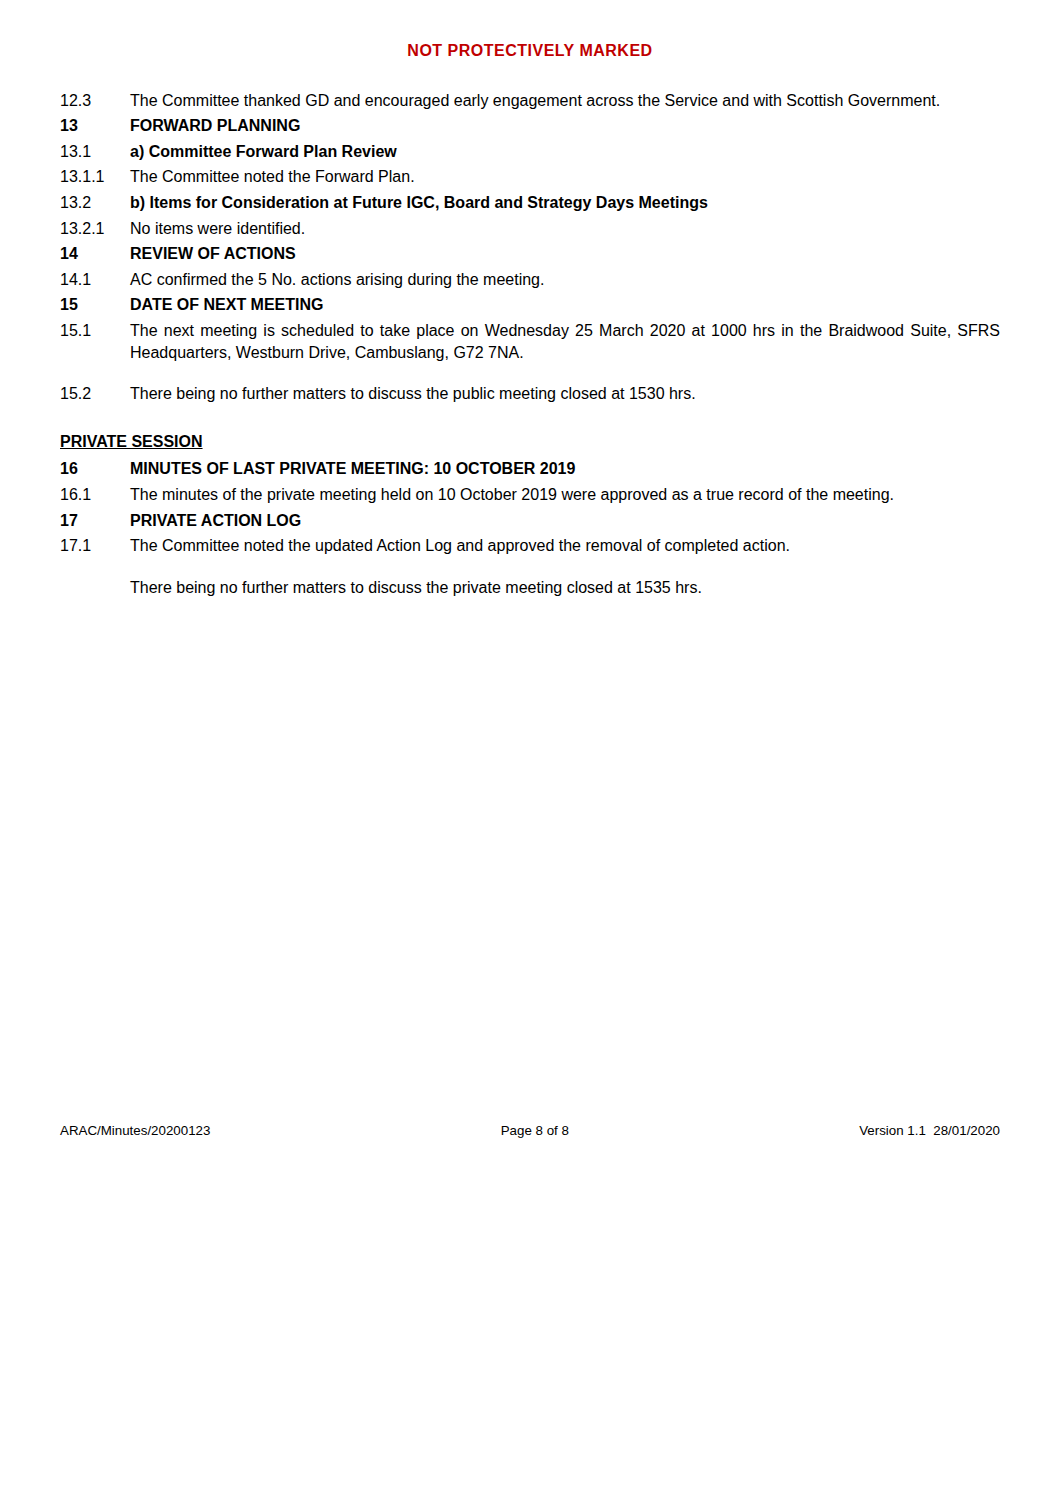NOT PROTECTIVELY MARKED
| 12.3 | The Committee thanked GD and encouraged early engagement across the Service and with Scottish Government. |
| 13 | FORWARD PLANNING |
| 13.1 | a) Committee Forward Plan Review |
| 13.1.1 | The Committee noted the Forward Plan. |
| 13.2 | b) Items for Consideration at Future IGC, Board and Strategy Days Meetings |
| 13.2.1 | No items were identified. |
| 14 | REVIEW OF ACTIONS |
| 14.1 | AC confirmed the 5 No. actions arising during the meeting. |
| 15 | DATE OF NEXT MEETING |
| 15.1 | The next meeting is scheduled to take place on Wednesday 25 March 2020 at 1000 hrs in the Braidwood Suite, SFRS Headquarters, Westburn Drive, Cambuslang, G72 7NA. |
| 15.2 | There being no further matters to discuss the public meeting closed at 1530 hrs. |
PRIVATE SESSION
| 16 | MINUTES OF LAST PRIVATE MEETING: 10 OCTOBER 2019 |
| 16.1 | The minutes of the private meeting held on 10 October 2019 were approved as a true record of the meeting. |
| 17 | PRIVATE ACTION LOG |
| 17.1 | The Committee noted the updated Action Log and approved the removal of completed action. |
| | There being no further matters to discuss the private meeting closed at 1535 hrs. |
ARAC/Minutes/20200123 Page 8 of 8 Version 1.1 28/01/2020